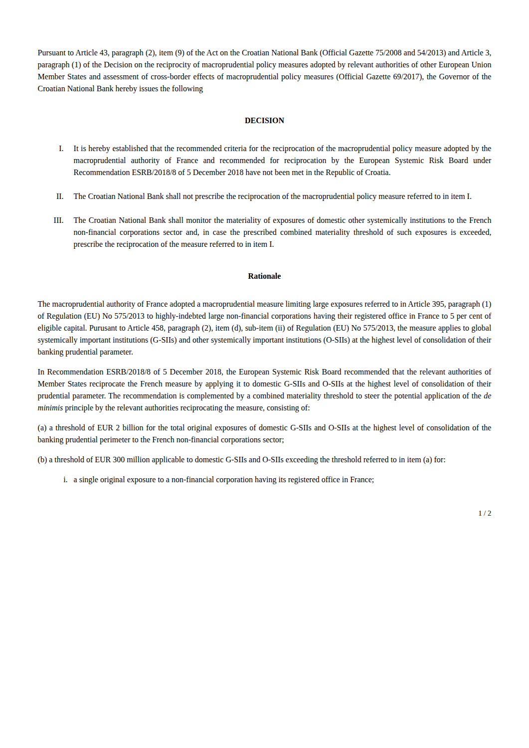Pursuant to Article 43, paragraph (2), item (9) of the Act on the Croatian National Bank (Official Gazette 75/2008 and 54/2013) and Article 3, paragraph (1) of the Decision on the reciprocity of macroprudential policy measures adopted by relevant authorities of other European Union Member States and assessment of cross-border effects of macroprudential policy measures (Official Gazette 69/2017), the Governor of the Croatian National Bank hereby issues the following
DECISION
It is hereby established that the recommended criteria for the reciprocation of the macroprudential policy measure adopted by the macroprudential authority of France and recommended for reciprocation by the European Systemic Risk Board under Recommendation ESRB/2018/8 of 5 December 2018 have not been met in the Republic of Croatia.
The Croatian National Bank shall not prescribe the reciprocation of the macroprudential policy measure referred to in item I.
The Croatian National Bank shall monitor the materiality of exposures of domestic other systemically institutions to the French non-financial corporations sector and, in case the prescribed combined materiality threshold of such exposures is exceeded, prescribe the reciprocation of the measure referred to in item I.
Rationale
The macroprudential authority of France adopted a macroprudential measure limiting large exposures referred to in Article 395, paragraph (1) of Regulation (EU) No 575/2013 to highly-indebted large non-financial corporations having their registered office in France to 5 per cent of eligible capital. Purusant to Article 458, paragraph (2), item (d), sub-item (ii) of Regulation (EU) No 575/2013, the measure applies to global systemically important institutions (G-SIIs) and other systemically important institutions (O-SIIs) at the highest level of consolidation of their banking prudential parameter.
In Recommendation ESRB/2018/8 of 5 December 2018, the European Systemic Risk Board recommended that the relevant authorities of Member States reciprocate the French measure by applying it to domestic G-SIIs and O-SIIs at the highest level of consolidation of their prudential parameter. The recommendation is complemented by a combined materiality threshold to steer the potential application of the de minimis principle by the relevant authorities reciprocating the measure, consisting of:
(a) a threshold of EUR 2 billion for the total original exposures of domestic G-SIIs and O-SIIs at the highest level of consolidation of the banking prudential perimeter to the French non-financial corporations sector;
(b) a threshold of EUR 300 million applicable to domestic G-SIIs and O-SIIs exceeding the threshold referred to in item (a) for:
a single original exposure to a non-financial corporation having its registered office in France;
1 / 2